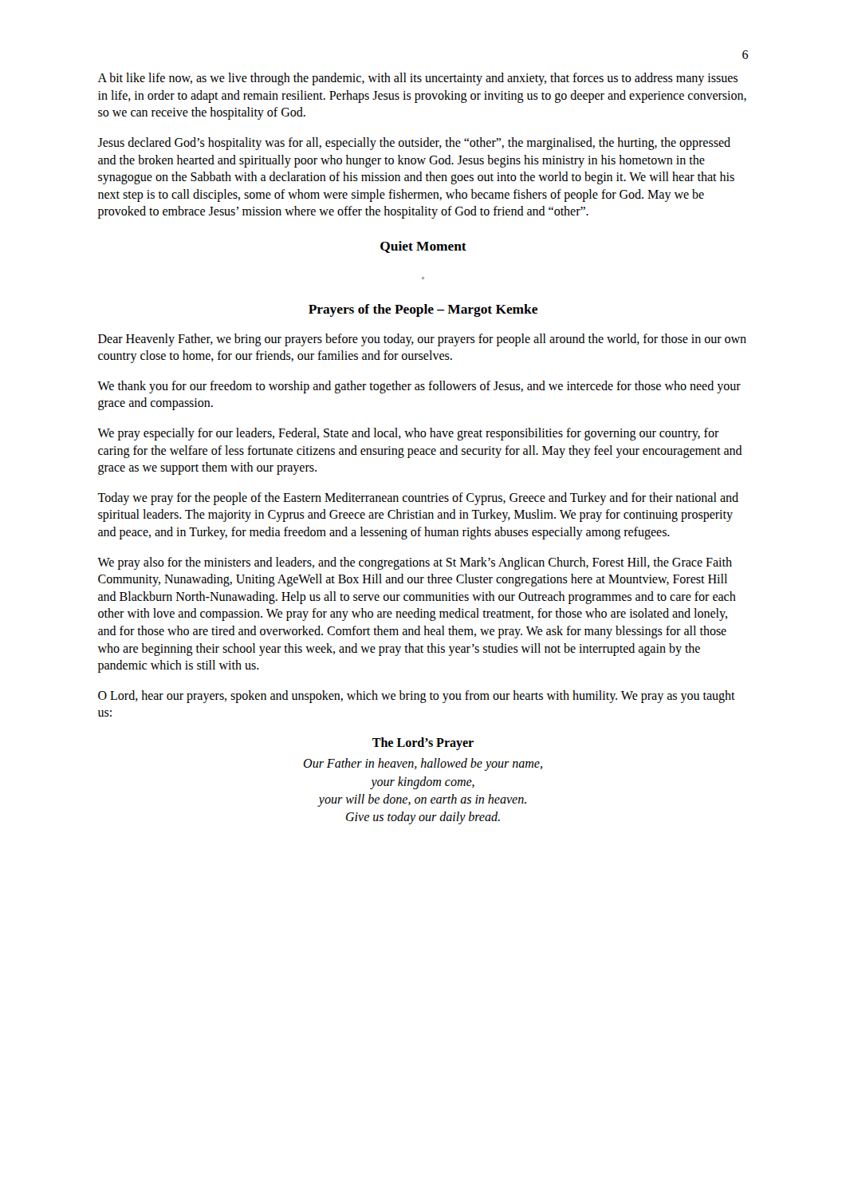6
A bit like life now, as we live through the pandemic, with all its uncertainty and anxiety, that forces us to address many issues in life, in order to adapt and remain resilient. Perhaps Jesus is provoking or inviting us to go deeper and experience conversion, so we can receive the hospitality of God.
Jesus declared God’s hospitality was for all, especially the outsider, the “other”, the marginalised, the hurting, the oppressed and the broken hearted and spiritually poor who hunger to know God. Jesus begins his ministry in his hometown in the synagogue on the Sabbath with a declaration of his mission and then goes out into the world to begin it. We will hear that his next step is to call disciples, some of whom were simple fishermen, who became fishers of people for God. May we be provoked to embrace Jesus’ mission where we offer the hospitality of God to friend and “other”.
Quiet Moment
Prayers of the People – Margot Kemke
Dear Heavenly Father, we bring our prayers before you today, our prayers for people all around the world, for those in our own country close to home, for our friends, our families and for ourselves.
We thank you for our freedom to worship and gather together as followers of Jesus, and we intercede for those who need your grace and compassion.
We pray especially for our leaders, Federal, State and local, who have great responsibilities for governing our country, for caring for the welfare of less fortunate citizens and ensuring peace and security for all. May they feel your encouragement and grace as we support them with our prayers.
Today we pray for the people of the Eastern Mediterranean countries of Cyprus, Greece and Turkey and for their national and spiritual leaders. The majority in Cyprus and Greece are Christian and in Turkey, Muslim. We pray for continuing prosperity and peace, and in Turkey, for media freedom and a lessening of human rights abuses especially among refugees.
We pray also for the ministers and leaders, and the congregations at St Mark’s Anglican Church, Forest Hill, the Grace Faith Community, Nunawading, Uniting AgeWell at Box Hill and our three Cluster congregations here at Mountview, Forest Hill and Blackburn North-Nunawading. Help us all to serve our communities with our Outreach programmes and to care for each other with love and compassion. We pray for any who are needing medical treatment, for those who are isolated and lonely, and for those who are tired and overworked. Comfort them and heal them, we pray. We ask for many blessings for all those who are beginning their school year this week, and we pray that this year’s studies will not be interrupted again by the pandemic which is still with us.
O Lord, hear our prayers, spoken and unspoken, which we bring to you from our hearts with humility. We pray as you taught us:
The Lord’s Prayer
Our Father in heaven, hallowed be your name,
your kingdom come,
your will be done, on earth as in heaven.
Give us today our daily bread.